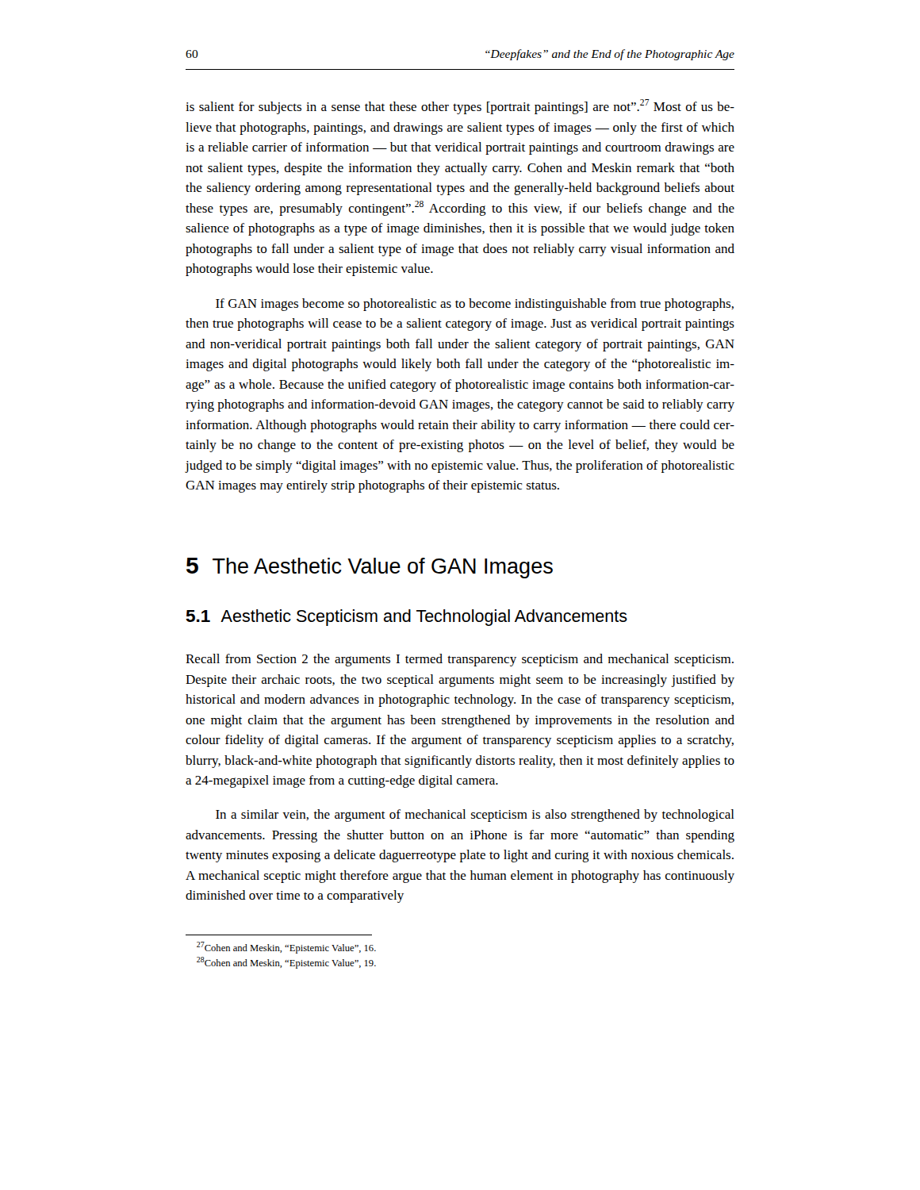60 “Deepfakes” and the End of the Photographic Age
is salient for subjects in a sense that these other types [portrait paintings] are not”.27 Most of us believe that photographs, paintings, and drawings are salient types of images — only the first of which is a reliable carrier of information — but that veridical portrait paintings and courtroom drawings are not salient types, despite the information they actually carry. Cohen and Meskin remark that “both the saliency ordering among representational types and the generally-held background beliefs about these types are, presumably contingent”.28 According to this view, if our beliefs change and the salience of photographs as a type of image diminishes, then it is possible that we would judge token photographs to fall under a salient type of image that does not reliably carry visual information and photographs would lose their epistemic value.
If GAN images become so photorealistic as to become indistinguishable from true photographs, then true photographs will cease to be a salient category of image. Just as veridical portrait paintings and non-veridical portrait paintings both fall under the salient category of portrait paintings, GAN images and digital photographs would likely both fall under the category of the “photorealistic image” as a whole. Because the unified category of photorealistic image contains both information-carrying photographs and information-devoid GAN images, the category cannot be said to reliably carry information. Although photographs would retain their ability to carry information — there could certainly be no change to the content of pre-existing photos — on the level of belief, they would be judged to be simply “digital images” with no epistemic value. Thus, the proliferation of photorealistic GAN images may entirely strip photographs of their epistemic status.
5 The Aesthetic Value of GAN Images
5.1 Aesthetic Scepticism and Technologial Advancements
Recall from Section 2 the arguments I termed transparency scepticism and mechanical scepticism. Despite their archaic roots, the two sceptical arguments might seem to be increasingly justified by historical and modern advances in photographic technology. In the case of transparency scepticism, one might claim that the argument has been strengthened by improvements in the resolution and colour fidelity of digital cameras. If the argument of transparency scepticism applies to a scratchy, blurry, black-and-white photograph that significantly distorts reality, then it most definitely applies to a 24-megapixel image from a cutting-edge digital camera.
In a similar vein, the argument of mechanical scepticism is also strengthened by technological advancements. Pressing the shutter button on an iPhone is far more “automatic” than spending twenty minutes exposing a delicate daguerreotype plate to light and curing it with noxious chemicals. A mechanical sceptic might therefore argue that the human element in photography has continuously diminished over time to a comparatively
27Cohen and Meskin, “Epistemic Value”, 16.
28Cohen and Meskin, “Epistemic Value”, 19.